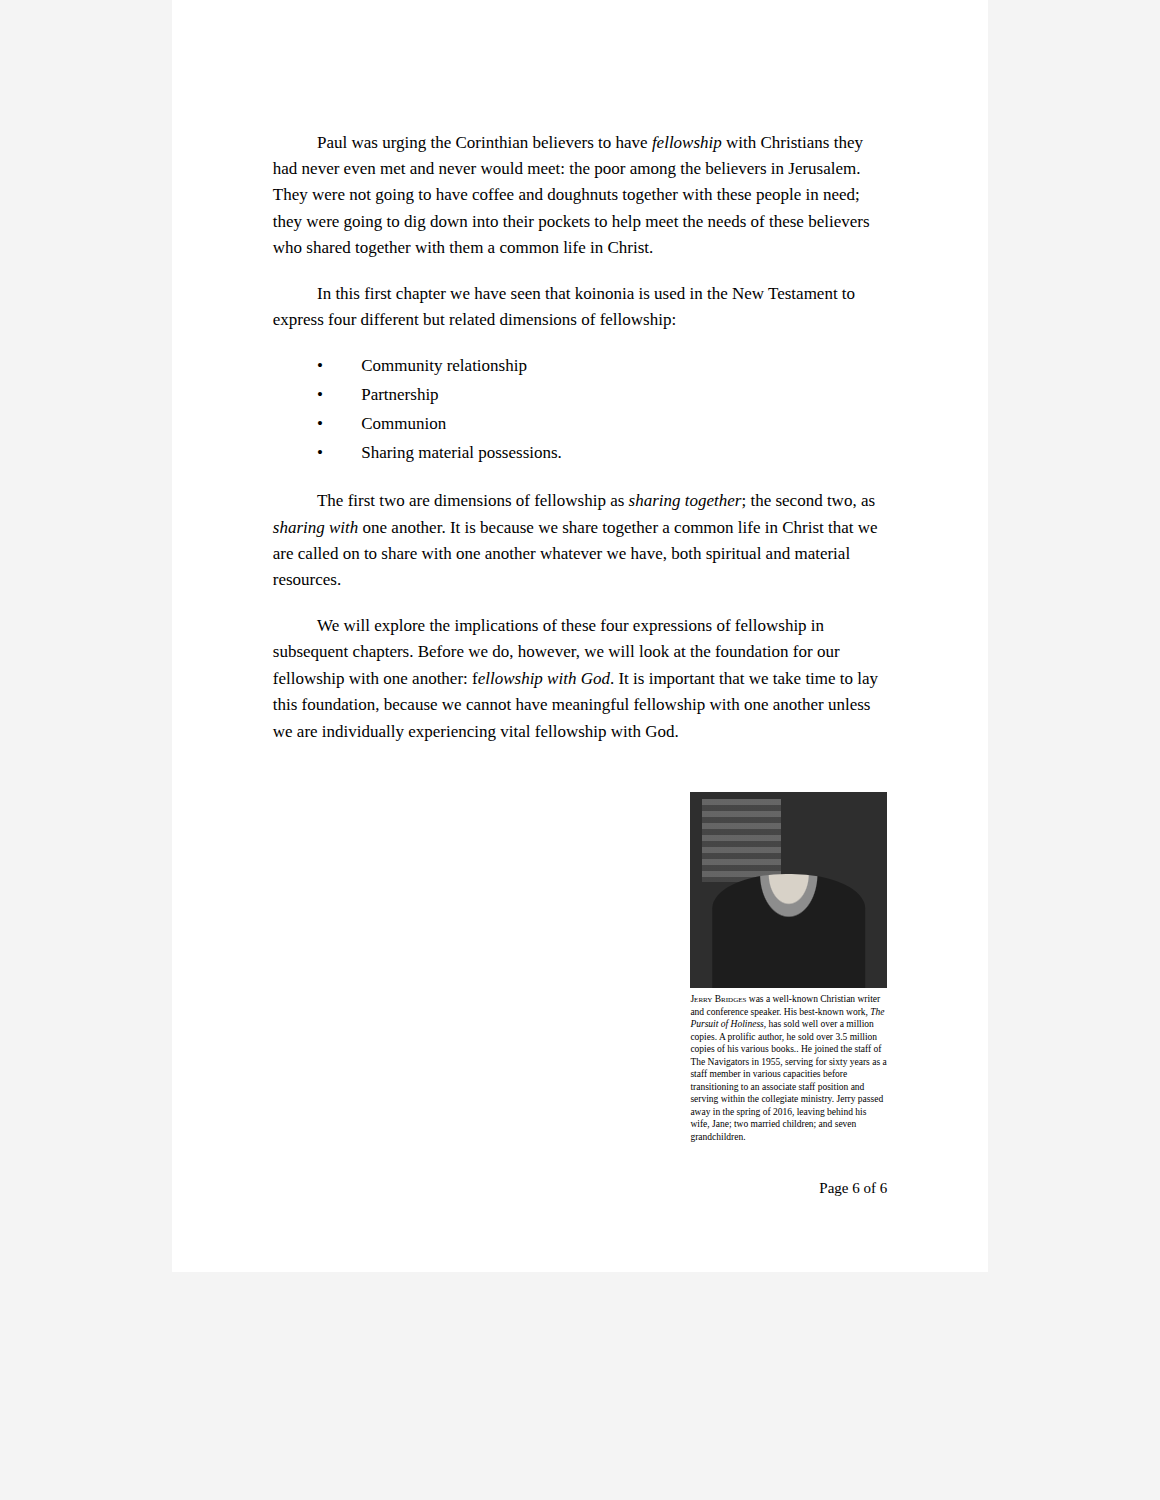Paul was urging the Corinthian believers to have fellowship with Christians they had never even met and never would meet: the poor among the believers in Jerusalem. They were not going to have coffee and doughnuts together with these people in need; they were going to dig down into their pockets to help meet the needs of these believers who shared together with them a common life in Christ.
In this first chapter we have seen that koinonia is used in the New Testament to express four different but related dimensions of fellowship:
Community relationship
Partnership
Communion
Sharing material possessions.
The first two are dimensions of fellowship as sharing together; the second two, as sharing with one another. It is because we share together a common life in Christ that we are called on to share with one another whatever we have, both spiritual and material resources.
We will explore the implications of these four expressions of fellowship in subsequent chapters. Before we do, however, we will look at the foundation for our fellowship with one another: fellowship with God. It is important that we take time to lay this foundation, because we cannot have meaningful fellowship with one another unless we are individually experiencing vital fellowship with God.
Jerry Bridges was a well-known Christian writer and conference speaker. His best-known work, The Pursuit of Holiness, has sold well over a million copies. A prolific author, he sold over 3.5 million copies of his various books.. He joined the staff of The Navigators in 1955, serving for sixty years as a staff member in various capacities before transitioning to an associate staff position and serving within the collegiate ministry. Jerry passed away in the spring of 2016, leaving behind his wife, Jane; two married children; and seven grandchildren.
Page 6 of 6